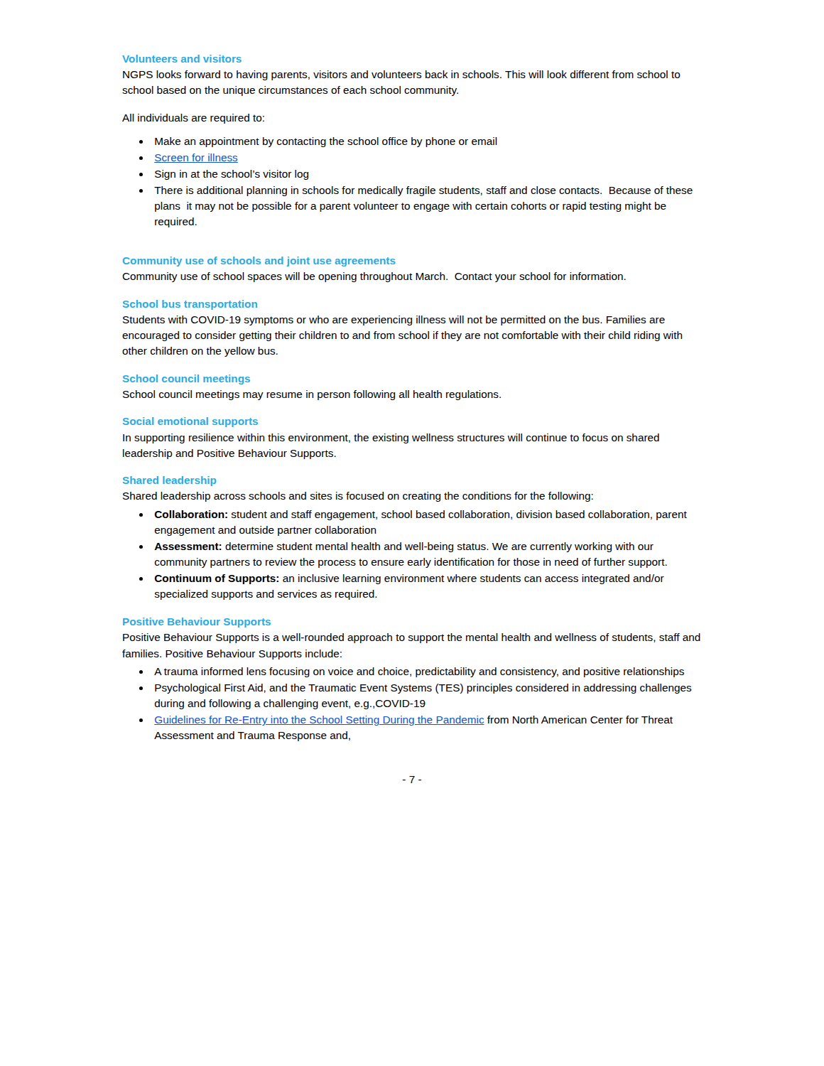Volunteers and visitors
NGPS looks forward to having parents, visitors and volunteers back in schools. This will look different from school to school based on the unique circumstances of each school community.
All individuals are required to:
Make an appointment by contacting the school office by phone or email
Screen for illness
Sign in at the school’s visitor log
There is additional planning in schools for medically fragile students, staff and close contacts. Because of these plans it may not be possible for a parent volunteer to engage with certain cohorts or rapid testing might be required.
Community use of schools and joint use agreements
Community use of school spaces will be opening throughout March. Contact your school for information.
School bus transportation
Students with COVID-19 symptoms or who are experiencing illness will not be permitted on the bus. Families are encouraged to consider getting their children to and from school if they are not comfortable with their child riding with other children on the yellow bus.
School council meetings
School council meetings may resume in person following all health regulations.
Social emotional supports
In supporting resilience within this environment, the existing wellness structures will continue to focus on shared leadership and Positive Behaviour Supports.
Shared leadership
Shared leadership across schools and sites is focused on creating the conditions for the following:
Collaboration: student and staff engagement, school based collaboration, division based collaboration, parent engagement and outside partner collaboration
Assessment: determine student mental health and well-being status. We are currently working with our community partners to review the process to ensure early identification for those in need of further support.
Continuum of Supports: an inclusive learning environment where students can access integrated and/or specialized supports and services as required.
Positive Behaviour Supports
Positive Behaviour Supports is a well-rounded approach to support the mental health and wellness of students, staff and families. Positive Behaviour Supports include:
A trauma informed lens focusing on voice and choice, predictability and consistency, and positive relationships
Psychological First Aid, and the Traumatic Event Systems (TES) principles considered in addressing challenges during and following a challenging event, e.g.,COVID-19
Guidelines for Re-Entry into the School Setting During the Pandemic from North American Center for Threat Assessment and Trauma Response and,
- 7 -